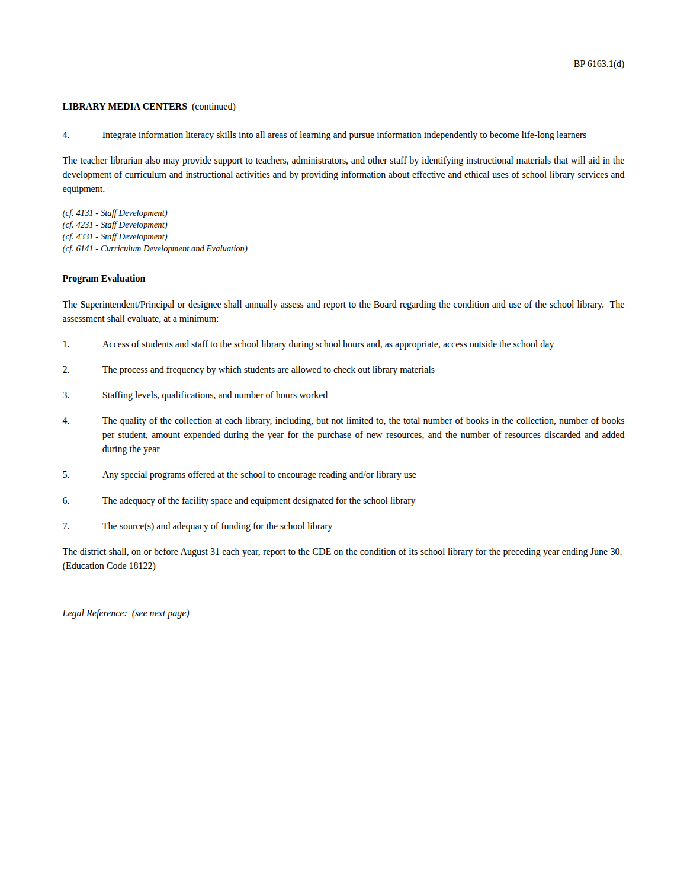BP 6163.1(d)
LIBRARY MEDIA CENTERS (continued)
4. Integrate information literacy skills into all areas of learning and pursue information independently to become life-long learners
The teacher librarian also may provide support to teachers, administrators, and other staff by identifying instructional materials that will aid in the development of curriculum and instructional activities and by providing information about effective and ethical uses of school library services and equipment.
(cf. 4131 - Staff Development)
(cf. 4231 - Staff Development)
(cf. 4331 - Staff Development)
(cf. 6141 - Curriculum Development and Evaluation)
Program Evaluation
The Superintendent/Principal or designee shall annually assess and report to the Board regarding the condition and use of the school library. The assessment shall evaluate, at a minimum:
1. Access of students and staff to the school library during school hours and, as appropriate, access outside the school day
2. The process and frequency by which students are allowed to check out library materials
3. Staffing levels, qualifications, and number of hours worked
4. The quality of the collection at each library, including, but not limited to, the total number of books in the collection, number of books per student, amount expended during the year for the purchase of new resources, and the number of resources discarded and added during the year
5. Any special programs offered at the school to encourage reading and/or library use
6. The adequacy of the facility space and equipment designated for the school library
7. The source(s) and adequacy of funding for the school library
The district shall, on or before August 31 each year, report to the CDE on the condition of its school library for the preceding year ending June 30. (Education Code 18122)
Legal Reference: (see next page)